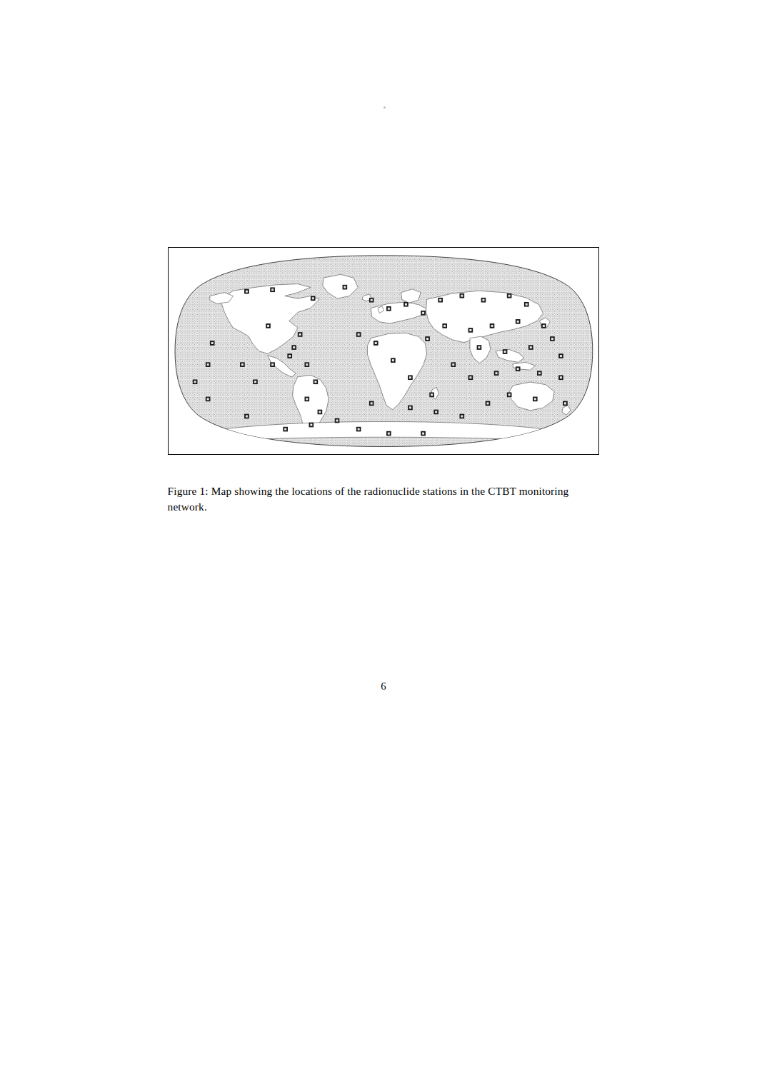Figure 1: Map showing the locations of the radionuclide stations in the CTBT monitoring network.
6